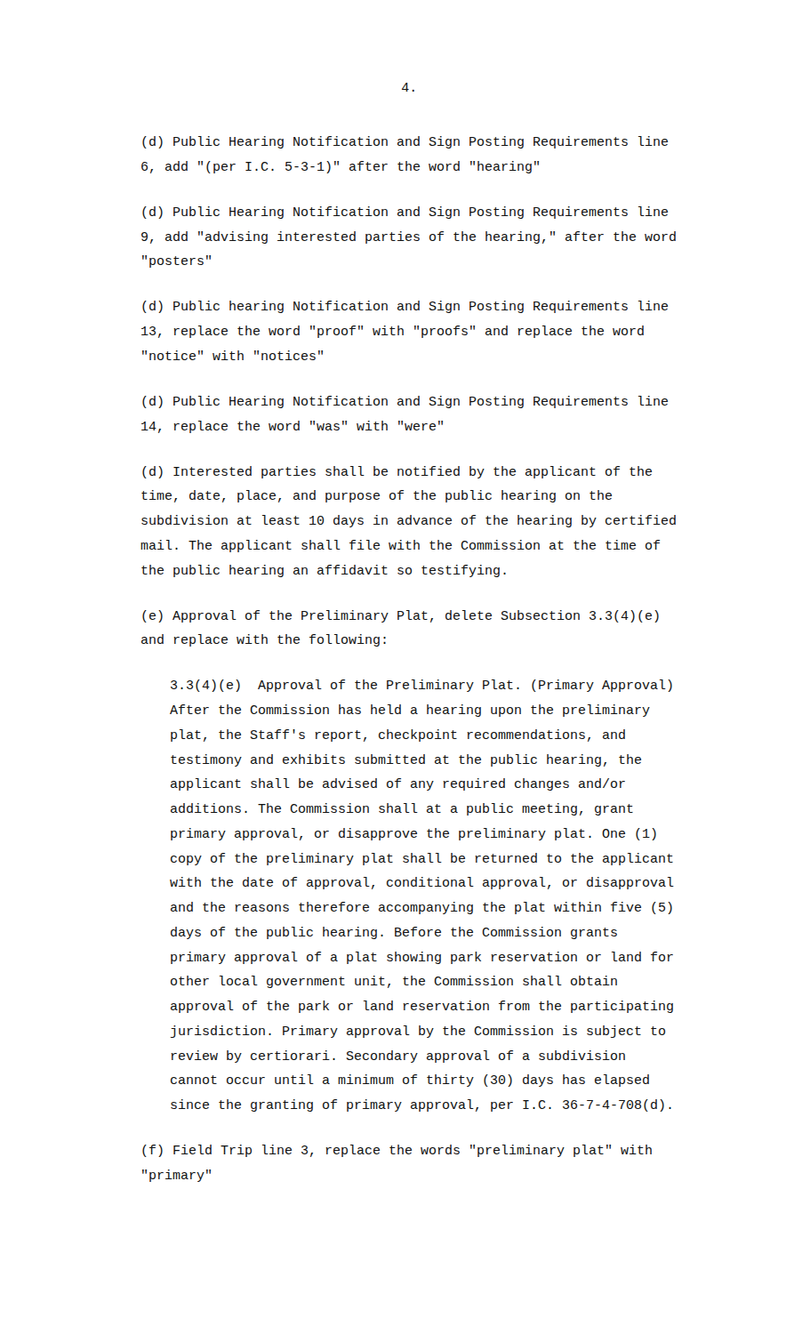4.
(d) Public Hearing Notification and Sign Posting Requirements line 6, add "(per I.C. 5-3-1)" after the word "hearing"
(d) Public Hearing Notification and Sign Posting Requirements line 9, add "advising interested parties of the hearing," after the word "posters"
(d) Public hearing Notification and Sign Posting Requirements line 13, replace the word "proof" with "proofs" and replace the word "notice" with "notices"
(d) Public Hearing Notification and Sign Posting Requirements line 14, replace the word "was" with "were"
(d) Interested parties shall be notified by the applicant of the time, date, place, and purpose of the public hearing on the subdivision at least 10 days in advance of the hearing by certified mail. The applicant shall file with the Commission at the time of the public hearing an affidavit so testifying.
(e) Approval of the Preliminary Plat, delete Subsection 3.3(4)(e) and replace with the following:
3.3(4)(e) Approval of the Preliminary Plat. (Primary Approval)
After the Commission has held a hearing upon the preliminary plat, the Staff's report, checkpoint recommendations, and testimony and exhibits submitted at the public hearing, the applicant shall be advised of any required changes and/or additions. The Commission shall at a public meeting, grant primary approval, or disapprove the preliminary plat. One (1) copy of the preliminary plat shall be returned to the applicant with the date of approval, conditional approval, or disapproval and the reasons therefore accompanying the plat within five (5) days of the public hearing. Before the Commission grants primary approval of a plat showing park reservation or land for other local government unit, the Commission shall obtain approval of the park or land reservation from the participating jurisdiction. Primary approval by the Commission is subject to review by certiorari. Secondary approval of a subdivision cannot occur until a minimum of thirty (30) days has elapsed since the granting of primary approval, per I.C. 36-7-4-708(d).
(f) Field Trip line 3, replace the words "preliminary plat" with "primary"